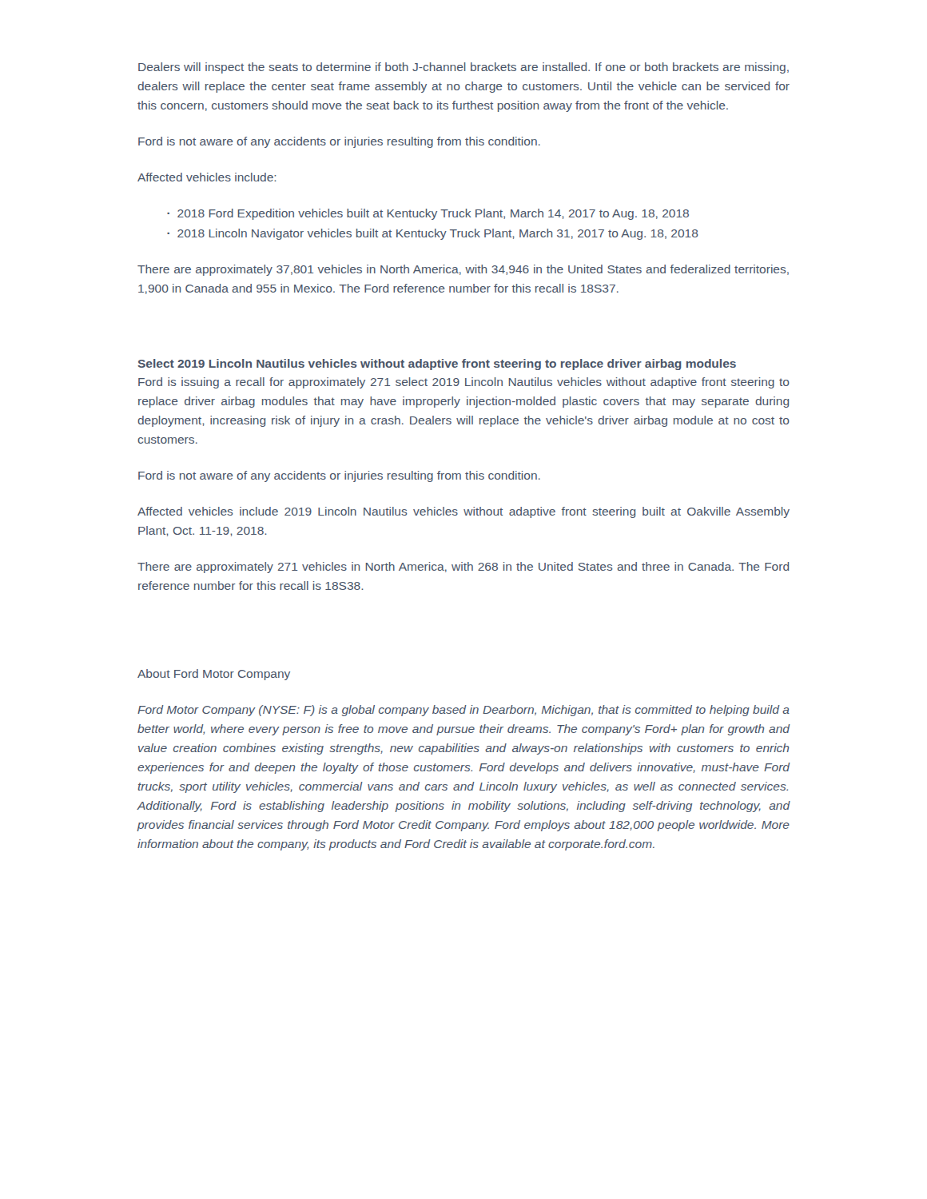Dealers will inspect the seats to determine if both J-channel brackets are installed. If one or both brackets are missing, dealers will replace the center seat frame assembly at no charge to customers. Until the vehicle can be serviced for this concern, customers should move the seat back to its furthest position away from the front of the vehicle.
Ford is not aware of any accidents or injuries resulting from this condition.
Affected vehicles include:
2018 Ford Expedition vehicles built at Kentucky Truck Plant, March 14, 2017 to Aug. 18, 2018
2018 Lincoln Navigator vehicles built at Kentucky Truck Plant, March 31, 2017 to Aug. 18, 2018
There are approximately 37,801 vehicles in North America, with 34,946 in the United States and federalized territories, 1,900 in Canada and 955 in Mexico. The Ford reference number for this recall is 18S37.
Select 2019 Lincoln Nautilus vehicles without adaptive front steering to replace driver airbag modules
Ford is issuing a recall for approximately 271 select 2019 Lincoln Nautilus vehicles without adaptive front steering to replace driver airbag modules that may have improperly injection-molded plastic covers that may separate during deployment, increasing risk of injury in a crash. Dealers will replace the vehicle's driver airbag module at no cost to customers.
Ford is not aware of any accidents or injuries resulting from this condition.
Affected vehicles include 2019 Lincoln Nautilus vehicles without adaptive front steering built at Oakville Assembly Plant, Oct. 11-19, 2018.
There are approximately 271 vehicles in North America, with 268 in the United States and three in Canada. The Ford reference number for this recall is 18S38.
About Ford Motor Company
Ford Motor Company (NYSE: F) is a global company based in Dearborn, Michigan, that is committed to helping build a better world, where every person is free to move and pursue their dreams. The company's Ford+ plan for growth and value creation combines existing strengths, new capabilities and always-on relationships with customers to enrich experiences for and deepen the loyalty of those customers. Ford develops and delivers innovative, must-have Ford trucks, sport utility vehicles, commercial vans and cars and Lincoln luxury vehicles, as well as connected services. Additionally, Ford is establishing leadership positions in mobility solutions, including self-driving technology, and provides financial services through Ford Motor Credit Company. Ford employs about 182,000 people worldwide. More information about the company, its products and Ford Credit is available at corporate.ford.com.